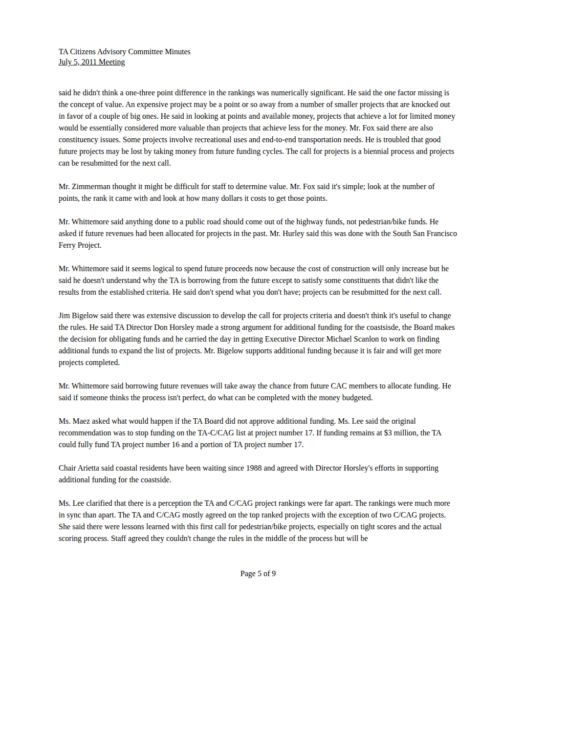TA Citizens Advisory Committee Minutes
July 5, 2011 Meeting
said he didn't think a one-three point difference in the rankings was numerically significant. He said the one factor missing is the concept of value. An expensive project may be a point or so away from a number of smaller projects that are knocked out in favor of a couple of big ones. He said in looking at points and available money, projects that achieve a lot for limited money would be essentially considered more valuable than projects that achieve less for the money. Mr. Fox said there are also constituency issues. Some projects involve recreational uses and end-to-end transportation needs. He is troubled that good future projects may be lost by taking money from future funding cycles. The call for projects is a biennial process and projects can be resubmitted for the next call.
Mr. Zimmerman thought it might be difficult for staff to determine value. Mr. Fox said it's simple; look at the number of points, the rank it came with and look at how many dollars it costs to get those points.
Mr. Whittemore said anything done to a public road should come out of the highway funds, not pedestrian/bike funds. He asked if future revenues had been allocated for projects in the past. Mr. Hurley said this was done with the South San Francisco Ferry Project.
Mr. Whittemore said it seems logical to spend future proceeds now because the cost of construction will only increase but he said he doesn't understand why the TA is borrowing from the future except to satisfy some constituents that didn't like the results from the established criteria. He said don't spend what you don't have; projects can be resubmitted for the next call.
Jim Bigelow said there was extensive discussion to develop the call for projects criteria and doesn't think it's useful to change the rules. He said TA Director Don Horsley made a strong argument for additional funding for the coastsisde, the Board makes the decision for obligating funds and he carried the day in getting Executive Director Michael Scanlon to work on finding additional funds to expand the list of projects. Mr. Bigelow supports additional funding because it is fair and will get more projects completed.
Mr. Whittemore said borrowing future revenues will take away the chance from future CAC members to allocate funding. He said if someone thinks the process isn't perfect, do what can be completed with the money budgeted.
Ms. Maez asked what would happen if the TA Board did not approve additional funding. Ms. Lee said the original recommendation was to stop funding on the TA-C/CAG list at project number 17. If funding remains at $3 million, the TA could fully fund TA project number 16 and a portion of TA project number 17.
Chair Arietta said coastal residents have been waiting since 1988 and agreed with Director Horsley's efforts in supporting additional funding for the coastside.
Ms. Lee clarified that there is a perception the TA and C/CAG project rankings were far apart. The rankings were much more in sync than apart. The TA and C/CAG mostly agreed on the top ranked projects with the exception of two C/CAG projects. She said there were lessons learned with this first call for pedestrian/bike projects, especially on tight scores and the actual scoring process. Staff agreed they couldn't change the rules in the middle of the process but will be
Page 5 of 9